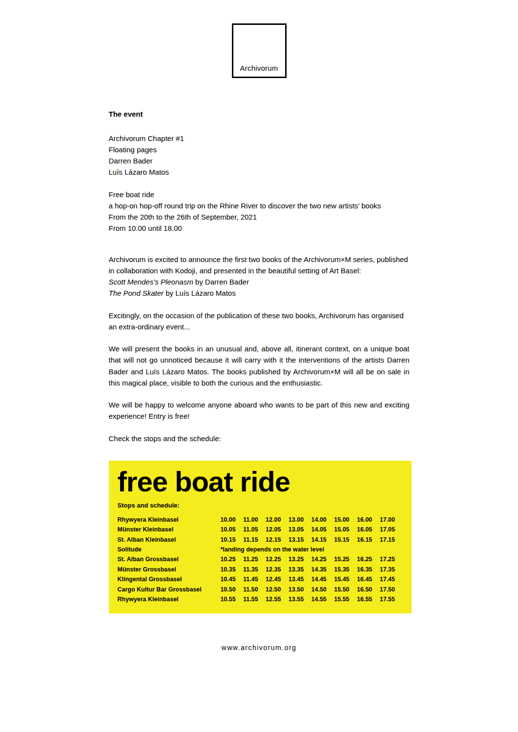Archivorum
The event
Archivorum Chapter #1
Floating pages
Darren Bader
Luís Lázaro Matos
Free boat ride
a hop-on hop-off round trip on the Rhine River to discover the two new artists’ books
From the 20th to the 26th of September, 2021
From 10.00 until 18.00
Archivorum is excited to announce the first two books of the Archivorum×M series, published in collaboration with Kodoji, and presented in the beautiful setting of Art Basel:
Scott Mendes’s Pleonasm by Darren Bader
The Pond Skater by Luís Lázaro Matos
Excitingly, on the occasion of the publication of these two books, Archivorum has organised an extra-ordinary event...
We will present the books in an unusual and, above all, itinerant context, on a unique boat that will not go unnoticed because it will carry with it the interventions of the artists Darren Bader and Luís Lázaro Matos. The books published by Archivorum×M will all be on sale in this magical place, visible to both the curious and the enthusiastic.
We will be happy to welcome anyone aboard who wants to be part of this new and exciting experience! Entry is free!
Check the stops and the schedule:
free boat ride
Stops and schedule:
| Rhywyera Kleinbasel | 10.00 | 11.00 | 12.00 | 13.00 | 14.00 | 15.00 | 16.00 | 17.00 |
| Münster Kleinbasel | 10.05 | 11.05 | 12.05 | 13.05 | 14.05 | 15.05 | 16.05 | 17.05 |
| St. Alban Kleinbasel | 10.15 | 11.15 | 12.15 | 13.15 | 14.15 | 15.15 | 16.15 | 17.15 |
| Solitude | *landing depends on the water level |
| St. Alban Grossbasel | 10.25 | 11.25 | 12.25 | 13.25 | 14.25 | 15.25 | 16.25 | 17.25 |
| Münster Grossbasel | 10.35 | 11.35 | 12.35 | 13.35 | 14.35 | 15.35 | 16.35 | 17.35 |
| Klingental Grossbasel | 10.45 | 11.45 | 12.45 | 13.45 | 14.45 | 15.45 | 16.45 | 17.45 |
| Cargo Kultur Bar Grossbasel | 10.50 | 11.50 | 12.50 | 13.50 | 14.50 | 15.50 | 16.50 | 17.50 |
| Rhywyera Kleinbasel | 10.55 | 11.55 | 12.55 | 13.55 | 14.55 | 15.55 | 16.55 | 17.55 |
www.archivorum.org